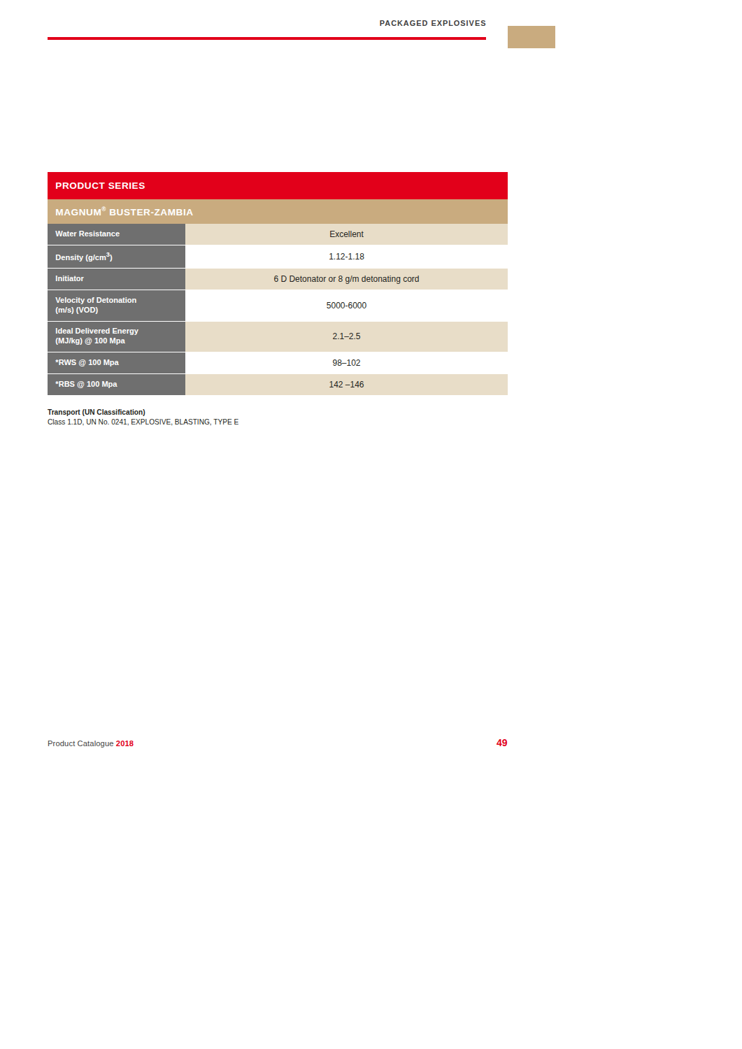Packaged Explosives
| Product Series |
| --- |
| Magnum ® Buster-Zambia |
| Water Resistance | Excellent |
| Density (g/cm 3 ) | 1.12-1.18 |
| Initiator | 6 D Detonator or 8 g/m detonating cord |
| Velocity of Detonation (m/s) (VOD) | 5000-6000 |
| Ideal Delivered Energy (MJ/kg) @ 100 Mpa | 2.1–2.5 |
| *RWS @ 100 Mpa | 98–102 |
| *RBS @ 100 Mpa | 142 –146 |
Transport (UN Classification)
Class 1.1D, UN No. 0241, EXPLOSIVE, BLASTING, TYPE E
Product Catalogue 2018
49